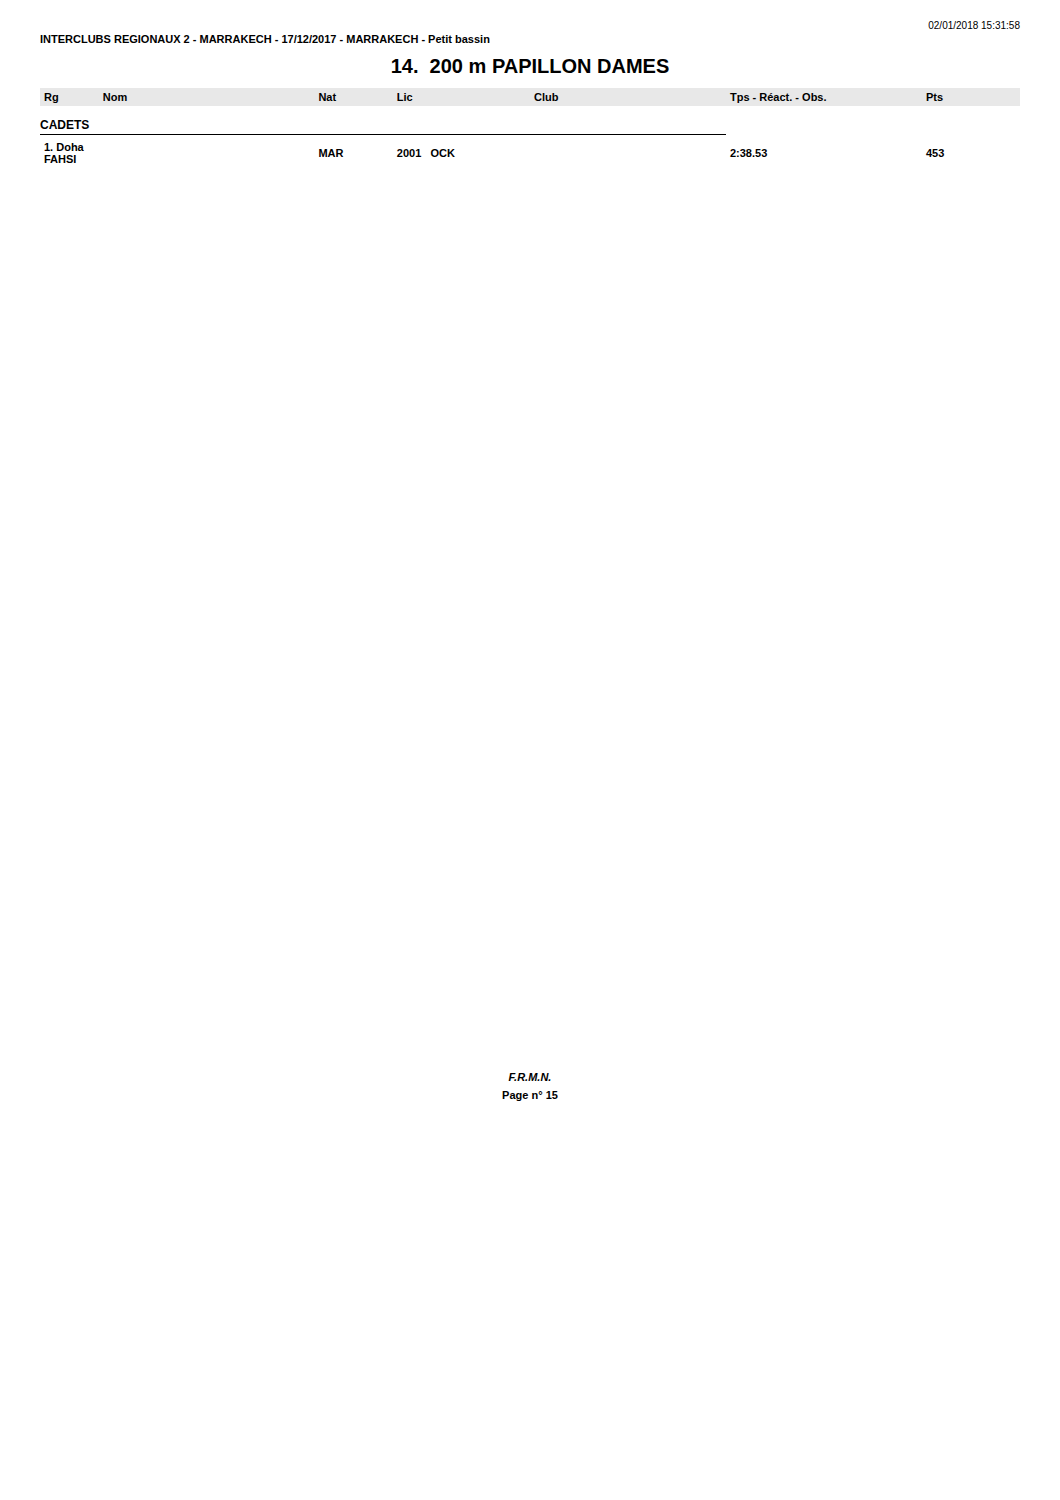02/01/2018 15:31:58
INTERCLUBS REGIONAUX 2 - MARRAKECH - 17/12/2017 - MARRAKECH - Petit bassin
14. 200 m PAPILLON DAMES
| Rg | Nom | Nat | Lic | Club | Tps - Réact. - Obs. | Pts |
| --- | --- | --- | --- | --- | --- | --- |
| CADETS | | |
| 1. Doha FAHSI | | MAR | 2001 OCK | | 2:38.53 | 453 |
F.R.M.N.
Page n° 15